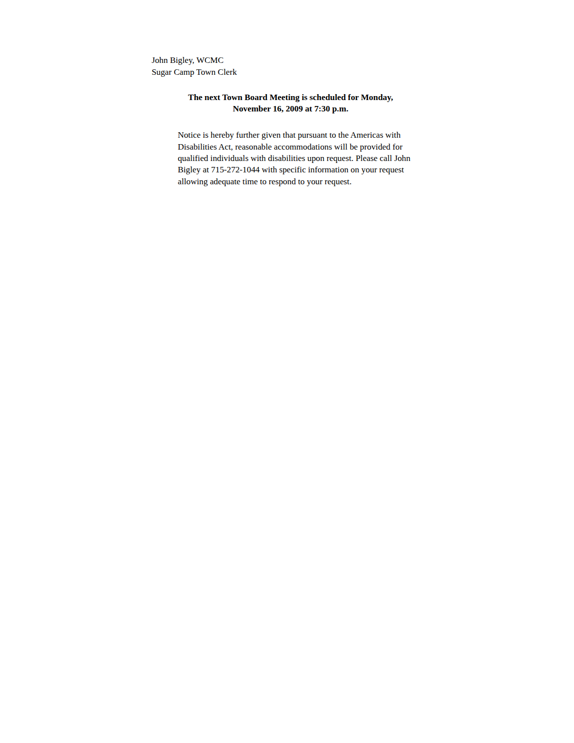John Bigley, WCMC
Sugar Camp Town Clerk
The next Town Board Meeting is scheduled for Monday, November 16, 2009 at 7:30 p.m.
Notice is hereby further given that pursuant to the Americas with Disabilities Act, reasonable accommodations will be provided for qualified individuals with disabilities upon request. Please call John Bigley at 715-272-1044 with specific information on your request allowing adequate time to respond to your request.